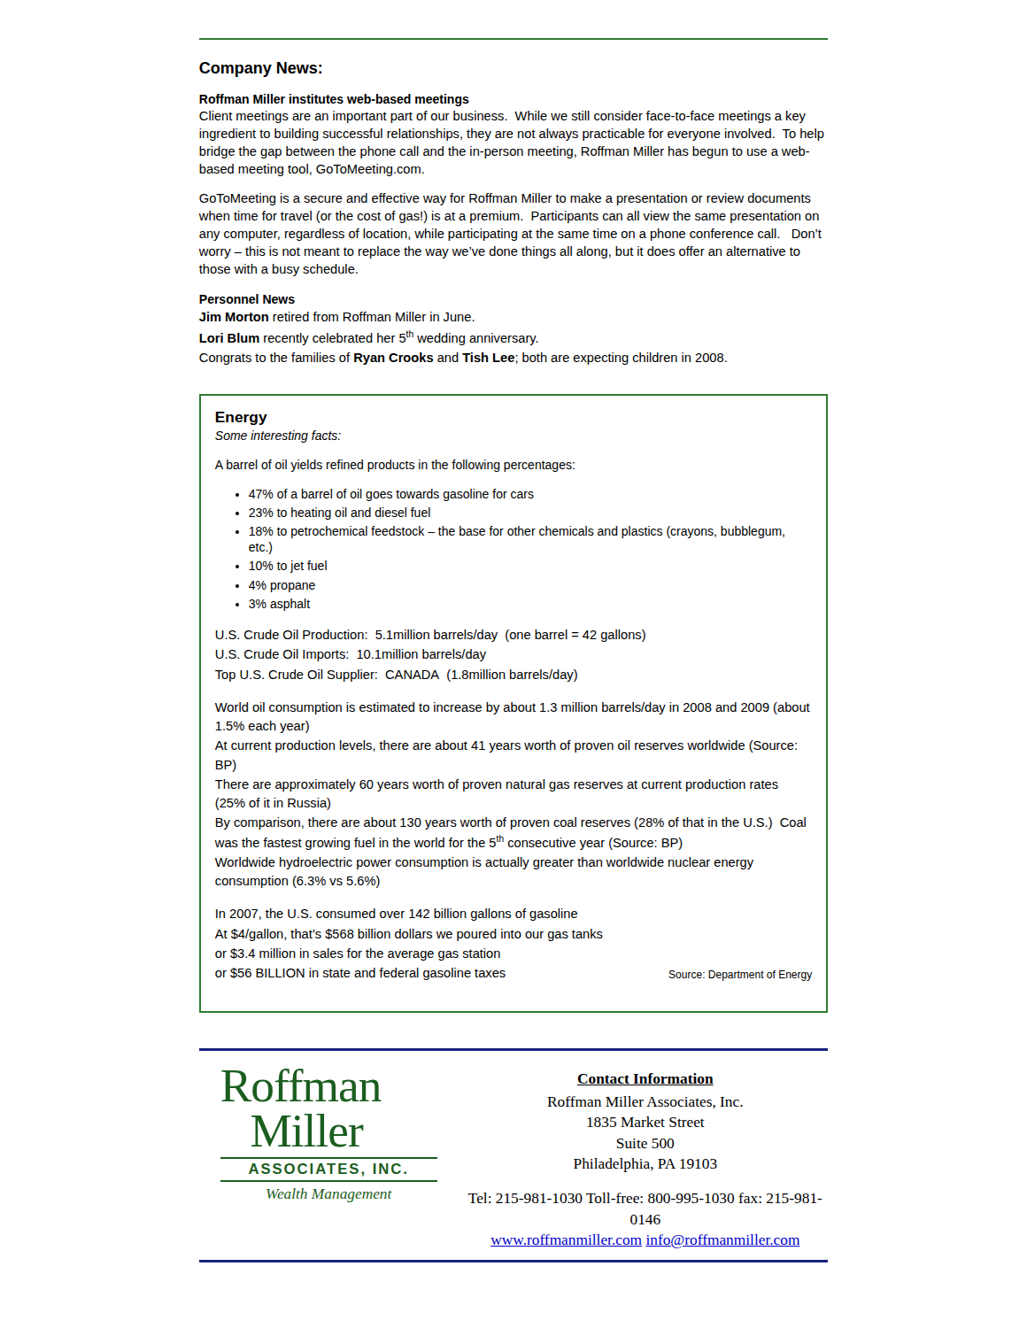Company News:
Roffman Miller institutes web-based meetings
Client meetings are an important part of our business. While we still consider face-to-face meetings a key ingredient to building successful relationships, they are not always practicable for everyone involved. To help bridge the gap between the phone call and the in-person meeting, Roffman Miller has begun to use a web-based meeting tool, GoToMeeting.com.
GoToMeeting is a secure and effective way for Roffman Miller to make a presentation or review documents when time for travel (or the cost of gas!) is at a premium. Participants can all view the same presentation on any computer, regardless of location, while participating at the same time on a phone conference call. Don’t worry – this is not meant to replace the way we’ve done things all along, but it does offer an alternative to those with a busy schedule.
Personnel News
Jim Morton retired from Roffman Miller in June.
Lori Blum recently celebrated her 5th wedding anniversary.
Congrats to the families of Ryan Crooks and Tish Lee; both are expecting children in 2008.
Energy
Some interesting facts:
A barrel of oil yields refined products in the following percentages:
47% of a barrel of oil goes towards gasoline for cars
23% to heating oil and diesel fuel
18% to petrochemical feedstock – the base for other chemicals and plastics (crayons, bubblegum, etc.)
10% to jet fuel
4% propane
3% asphalt
U.S. Crude Oil Production: 5.1million barrels/day (one barrel = 42 gallons)
U.S. Crude Oil Imports: 10.1million barrels/day
Top U.S. Crude Oil Supplier: CANADA (1.8million barrels/day)
World oil consumption is estimated to increase by about 1.3 million barrels/day in 2008 and 2009 (about 1.5% each year)
At current production levels, there are about 41 years worth of proven oil reserves worldwide (Source: BP)
There are approximately 60 years worth of proven natural gas reserves at current production rates (25% of it in Russia)
By comparison, there are about 130 years worth of proven coal reserves (28% of that in the U.S.) Coal was the fastest growing fuel in the world for the 5th consecutive year (Source: BP)
Worldwide hydroelectric power consumption is actually greater than worldwide nuclear energy consumption (6.3% vs 5.6%)
In 2007, the U.S. consumed over 142 billion gallons of gasoline
At $4/gallon, that’s $568 billion dollars we poured into our gas tanks
or $3.4 million in sales for the average gas station
or $56 BILLION in state and federal gasoline taxes Source: Department of Energy
Roffman
Miller
ASSOCIATES, INC.
Wealth Management
Contact Information
Roffman Miller Associates, Inc.
1835 Market Street
Suite 500
Philadelphia, PA 19103
Tel: 215-981-1030 Toll-free: 800-995-1030 fax: 215-981-0146
www.roffmanmiller.com info@roffmanmiller.com